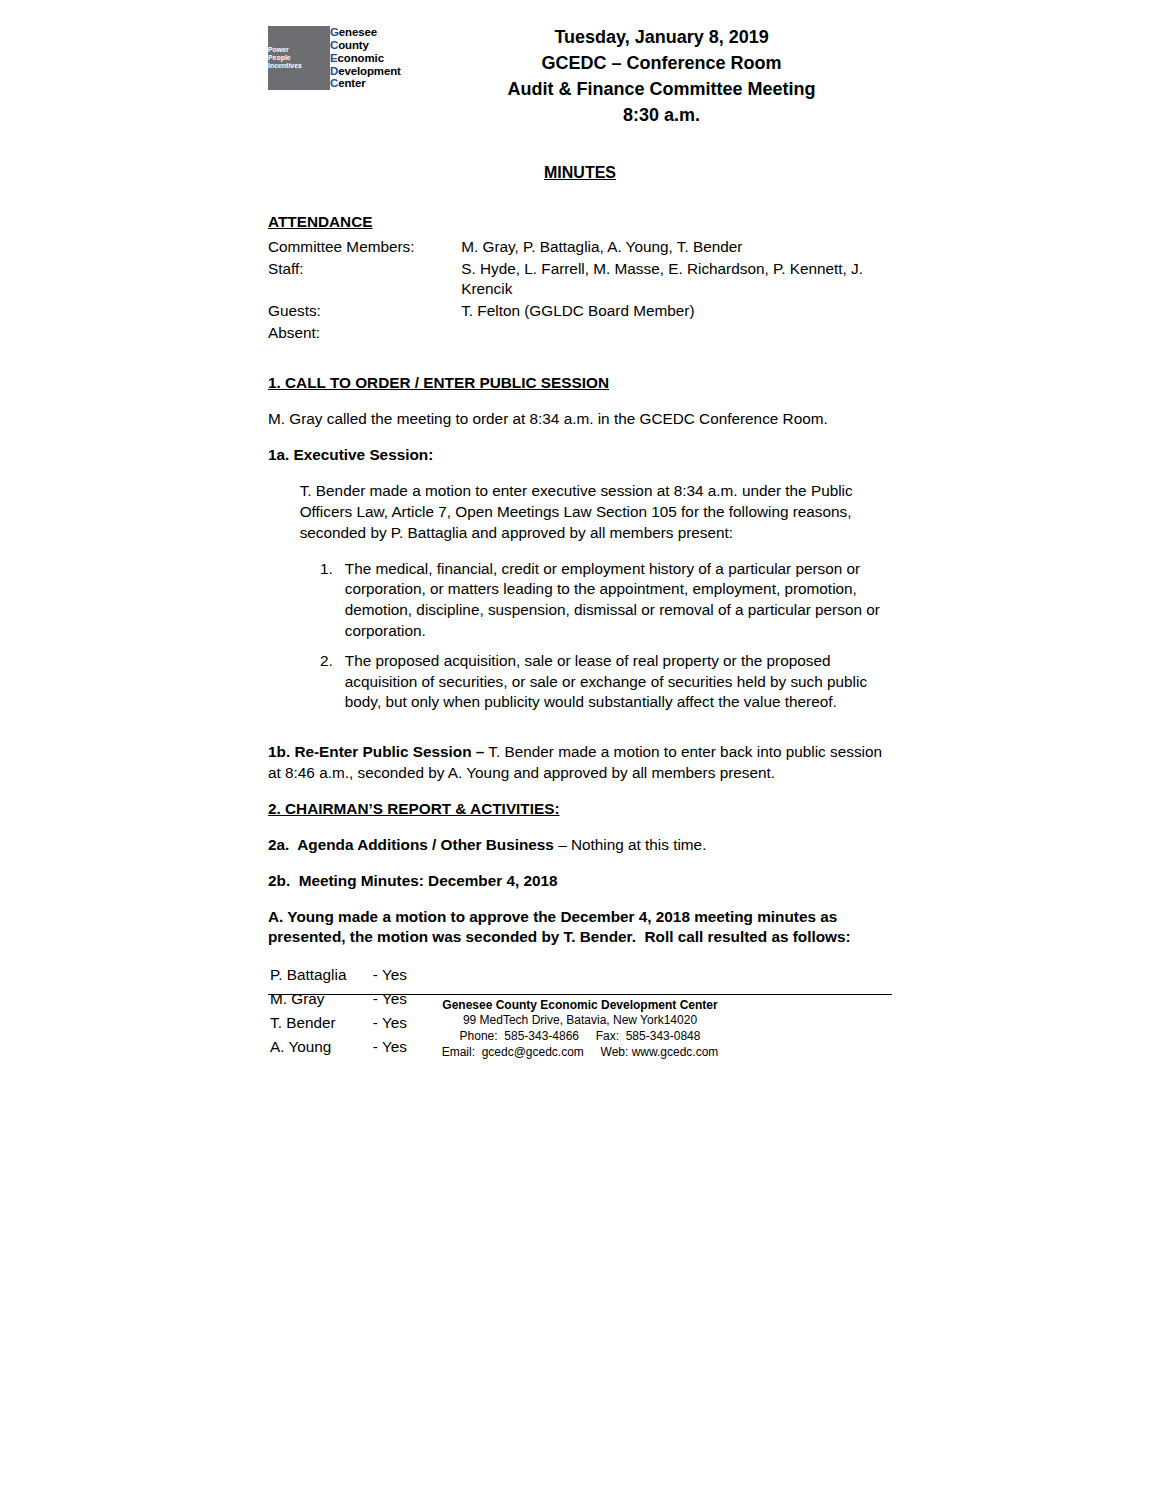| Power People Incentives | G enesee C ounty E conomic D evelopment C enter |
Tuesday, January 8, 2019
GCEDC – Conference Room
Audit & Finance Committee Meeting
8:30 a.m.
MINUTES
ATTENDANCE
| Committee Members: | M. Gray, P. Battaglia, A. Young, T. Bender |
| Staff: | S. Hyde, L. Farrell, M. Masse, E. Richardson, P. Kennett, J. Krencik |
| Guests: | T. Felton (GGLDC Board Member) |
| Absent: | |
1. CALL TO ORDER / ENTER PUBLIC SESSION
M. Gray called the meeting to order at 8:34 a.m. in the GCEDC Conference Room.
1a. Executive Session:
T. Bender made a motion to enter executive session at 8:34 a.m. under the Public Officers Law, Article 7, Open Meetings Law Section 105 for the following reasons, seconded by P. Battaglia and approved by all members present:
The medical, financial, credit or employment history of a particular person or corporation, or matters leading to the appointment, employment, promotion, demotion, discipline, suspension, dismissal or removal of a particular person or corporation.
The proposed acquisition, sale or lease of real property or the proposed acquisition of securities, or sale or exchange of securities held by such public body, but only when publicity would substantially affect the value thereof.
1b. Re-Enter Public Session – T. Bender made a motion to enter back into public session at 8:46 a.m., seconded by A. Young and approved by all members present.
2. CHAIRMAN’S REPORT & ACTIVITIES:
2a. Agenda Additions / Other Business – Nothing at this time.
2b. Meeting Minutes: December 4, 2018
A. Young made a motion to approve the December 4, 2018 meeting minutes as presented, the motion was seconded by T. Bender. Roll call resulted as follows:
| P. Battaglia | - Yes |
| M. Gray | - Yes |
| T. Bender | - Yes |
| A. Young | - Yes |
Genesee County Economic Development Center
99 MedTech Drive, Batavia, New York14020
Phone: 585-343-4866 Fax: 585-343-0848
Email: gcedc@gcedc.com Web: www.gcedc.com